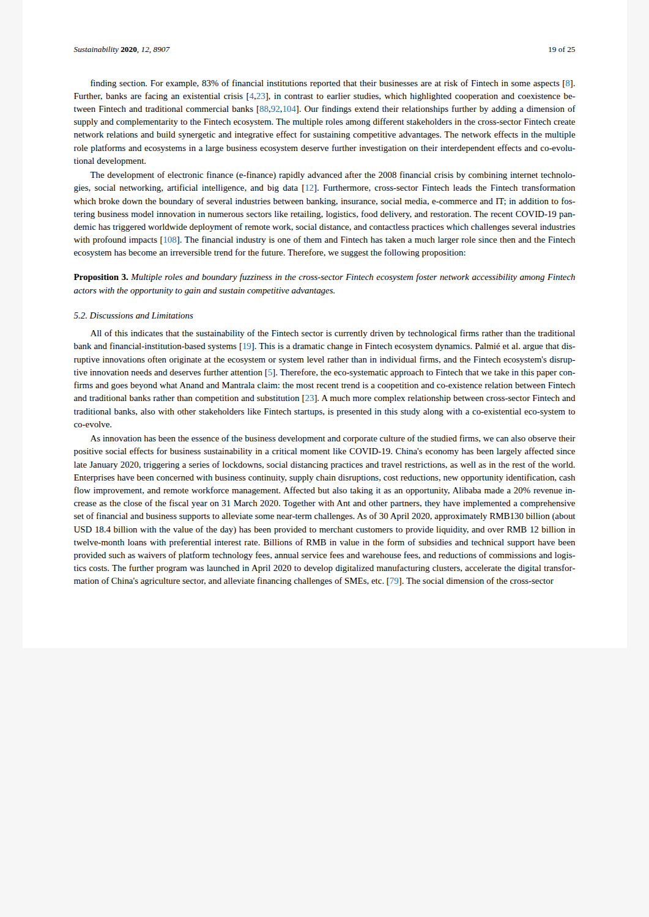Sustainability 2020, 12, 8907 19 of 25
finding section. For example, 83% of financial institutions reported that their businesses are at risk of Fintech in some aspects [8]. Further, banks are facing an existential crisis [4,23], in contrast to earlier studies, which highlighted cooperation and coexistence between Fintech and traditional commercial banks [88,92,104]. Our findings extend their relationships further by adding a dimension of supply and complementarity to the Fintech ecosystem. The multiple roles among different stakeholders in the cross-sector Fintech create network relations and build synergetic and integrative effect for sustaining competitive advantages. The network effects in the multiple role platforms and ecosystems in a large business ecosystem deserve further investigation on their interdependent effects and co-evolutional development.
The development of electronic finance (e-finance) rapidly advanced after the 2008 financial crisis by combining internet technologies, social networking, artificial intelligence, and big data [12]. Furthermore, cross-sector Fintech leads the Fintech transformation which broke down the boundary of several industries between banking, insurance, social media, e-commerce and IT; in addition to fostering business model innovation in numerous sectors like retailing, logistics, food delivery, and restoration. The recent COVID-19 pandemic has triggered worldwide deployment of remote work, social distance, and contactless practices which challenges several industries with profound impacts [108]. The financial industry is one of them and Fintech has taken a much larger role since then and the Fintech ecosystem has become an irreversible trend for the future. Therefore, we suggest the following proposition:
Proposition 3. Multiple roles and boundary fuzziness in the cross-sector Fintech ecosystem foster network accessibility among Fintech actors with the opportunity to gain and sustain competitive advantages.
5.2. Discussions and Limitations
All of this indicates that the sustainability of the Fintech sector is currently driven by technological firms rather than the traditional bank and financial-institution-based systems [19]. This is a dramatic change in Fintech ecosystem dynamics. Palmié et al. argue that disruptive innovations often originate at the ecosystem or system level rather than in individual firms, and the Fintech ecosystem's disruptive innovation needs and deserves further attention [5]. Therefore, the eco-systematic approach to Fintech that we take in this paper confirms and goes beyond what Anand and Mantrala claim: the most recent trend is a coopetition and co-existence relation between Fintech and traditional banks rather than competition and substitution [23]. A much more complex relationship between cross-sector Fintech and traditional banks, also with other stakeholders like Fintech startups, is presented in this study along with a co-existential eco-system to co-evolve.
As innovation has been the essence of the business development and corporate culture of the studied firms, we can also observe their positive social effects for business sustainability in a critical moment like COVID-19. China's economy has been largely affected since late January 2020, triggering a series of lockdowns, social distancing practices and travel restrictions, as well as in the rest of the world. Enterprises have been concerned with business continuity, supply chain disruptions, cost reductions, new opportunity identification, cash flow improvement, and remote workforce management. Affected but also taking it as an opportunity, Alibaba made a 20% revenue increase as the close of the fiscal year on 31 March 2020. Together with Ant and other partners, they have implemented a comprehensive set of financial and business supports to alleviate some near-term challenges. As of 30 April 2020, approximately RMB130 billion (about USD 18.4 billion with the value of the day) has been provided to merchant customers to provide liquidity, and over RMB 12 billion in twelve-month loans with preferential interest rate. Billions of RMB in value in the form of subsidies and technical support have been provided such as waivers of platform technology fees, annual service fees and warehouse fees, and reductions of commissions and logistics costs. The further program was launched in April 2020 to develop digitalized manufacturing clusters, accelerate the digital transformation of China's agriculture sector, and alleviate financing challenges of SMEs, etc. [79]. The social dimension of the cross-sector